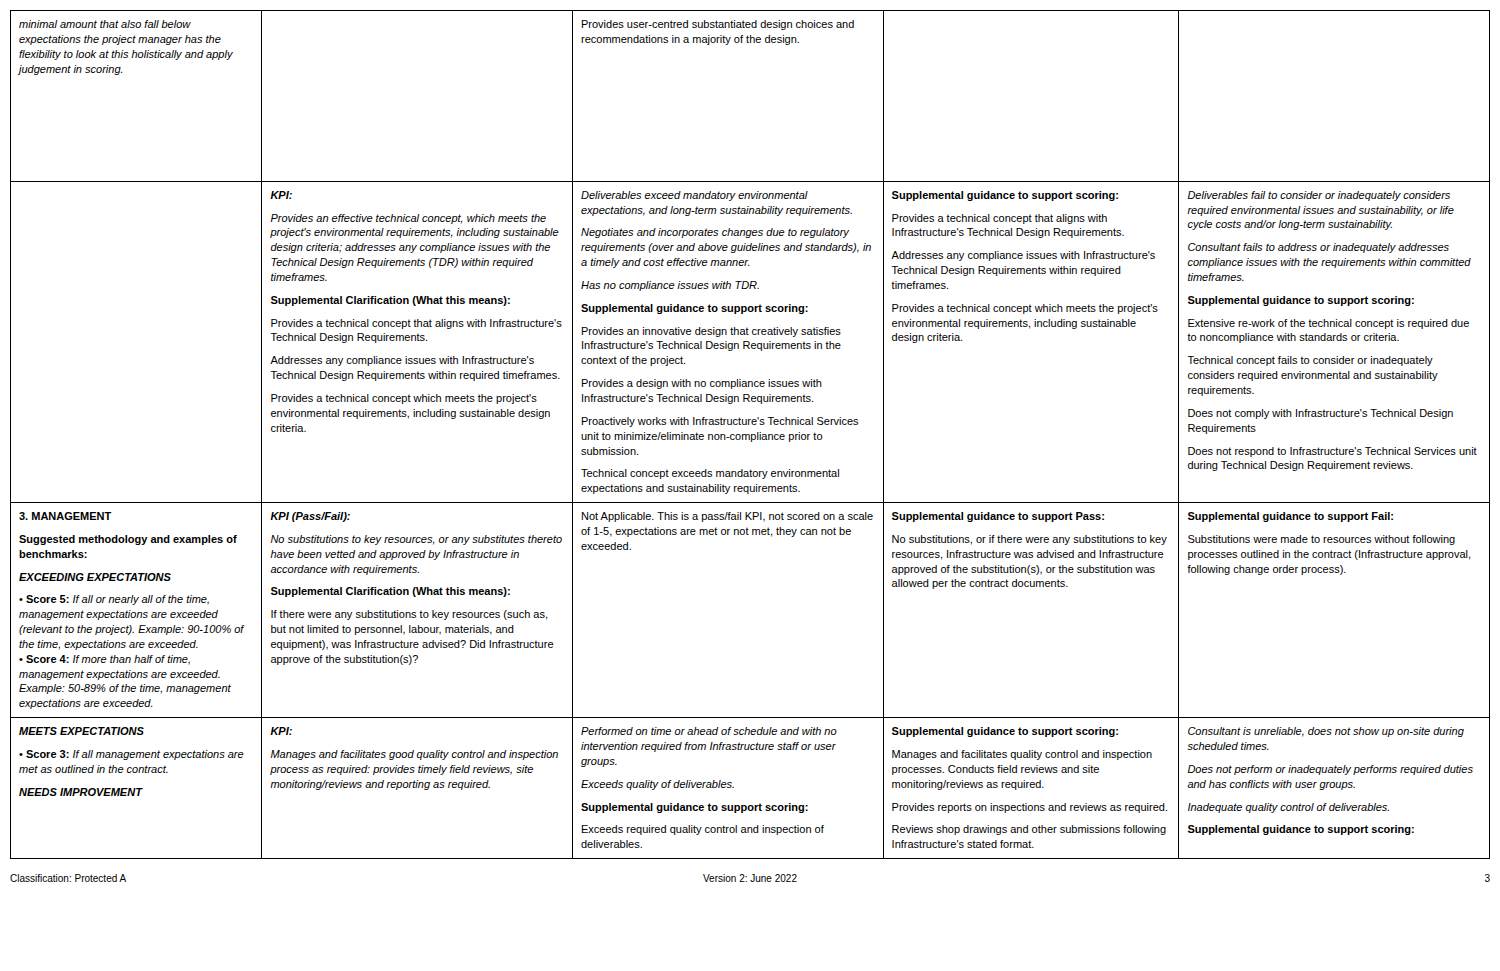| minimal amount that also fall below expectations the project manager has the flexibility to look at this holistically and apply judgement in scoring. | | Provides user-centred substantiated design choices and recommendations in a majority of the design. | | |
| | KPI: Provides an effective technical concept, which meets the project's environmental requirements, including sustainable design criteria; addresses any compliance issues with the Technical Design Requirements (TDR) within required timeframes. Supplemental Clarification (What this means): Provides a technical concept that aligns with Infrastructure's Technical Design Requirements. Addresses any compliance issues with Infrastructure's Technical Design Requirements within required timeframes. Provides a technical concept which meets the project's environmental requirements, including sustainable design criteria. | Deliverables exceed mandatory environmental expectations, and long-term sustainability requirements. Negotiates and incorporates changes due to regulatory requirements (over and above guidelines and standards), in a timely and cost effective manner. Has no compliance issues with TDR. Supplemental guidance to support scoring: Provides an innovative design that creatively satisfies Infrastructure's Technical Design Requirements in the context of the project. Provides a design with no compliance issues with Infrastructure's Technical Design Requirements. Proactively works with Infrastructure's Technical Services unit to minimize/eliminate non-compliance prior to submission. Technical concept exceeds mandatory environmental expectations and sustainability requirements. | Supplemental guidance to support scoring: Provides a technical concept that aligns with Infrastructure's Technical Design Requirements. Addresses any compliance issues with Infrastructure's Technical Design Requirements within required timeframes. Provides a technical concept which meets the project's environmental requirements, including sustainable design criteria. | Deliverables fail to consider or inadequately considers required environmental issues and sustainability, or life cycle costs and/or long-term sustainability. Consultant fails to address or inadequately addresses compliance issues with the requirements within committed timeframes. Supplemental guidance to support scoring: Extensive re-work of the technical concept is required due to noncompliance with standards or criteria. Technical concept fails to consider or inadequately considers required environmental and sustainability requirements. Does not comply with Infrastructure's Technical Design Requirements Does not respond to Infrastructure's Technical Services unit during Technical Design Requirement reviews. |
| 3. MANAGEMENT Suggested methodology and examples of benchmarks: EXCEEDING EXPECTATIONS • Score 5: If all or nearly all of the time, management expectations are exceeded (relevant to the project). Example: 90-100% of the time, expectations are exceeded. • Score 4: If more than half of time, management expectations are exceeded. Example: 50-89% of the time, management expectations are exceeded. | KPI (Pass/Fail): No substitutions to key resources, or any substitutes thereto have been vetted and approved by Infrastructure in accordance with requirements. Supplemental Clarification (What this means): If there were any substitutions to key resources (such as, but not limited to personnel, labour, materials, and equipment), was Infrastructure advised? Did Infrastructure approve of the substitution(s)? | Not Applicable. This is a pass/fail KPI, not scored on a scale of 1-5, expectations are met or not met, they can not be exceeded. | Supplemental guidance to support Pass: No substitutions, or if there were any substitutions to key resources, Infrastructure was advised and Infrastructure approved of the substitution(s), or the substitution was allowed per the contract documents. | Supplemental guidance to support Fail: Substitutions were made to resources without following processes outlined in the contract (Infrastructure approval, following change order process). |
| MEETS EXPECTATIONS • Score 3: If all management expectations are met as outlined in the contract. NEEDS IMPROVEMENT | KPI: Manages and facilitates good quality control and inspection process as required: provides timely field reviews, site monitoring/reviews and reporting as required. | Performed on time or ahead of schedule and with no intervention required from Infrastructure staff or user groups. Exceeds quality of deliverables. Supplemental guidance to support scoring: Exceeds required quality control and inspection of deliverables. | Supplemental guidance to support scoring: Manages and facilitates quality control and inspection processes. Conducts field reviews and site monitoring/reviews as required. Provides reports on inspections and reviews as required. Reviews shop drawings and other submissions following Infrastructure's stated format. | Consultant is unreliable, does not show up on-site during scheduled times. Does not perform or inadequately performs required duties and has conflicts with user groups. Inadequate quality control of deliverables. Supplemental guidance to support scoring: |
Classification: Protected A
Version 2: June 2022
3